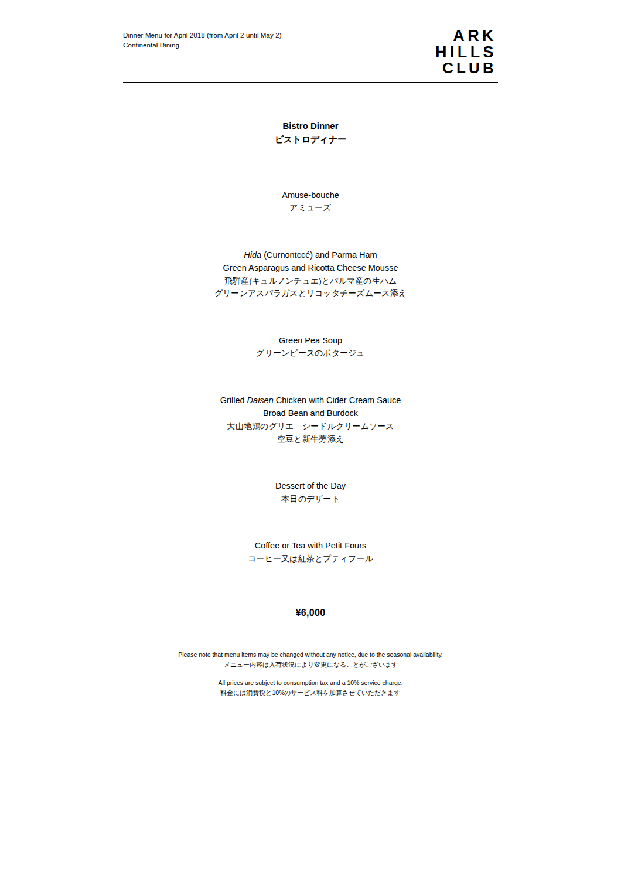Dinner Menu for April 2018 (from April 2 until May 2)
Continental Dining
ARK HILLS CLUB
Bistro Dinner ビストロディナー
Amuse-bouche
アミューズ
Hida (Curnontccé) and Parma Ham
Green Asparagus and Ricotta Cheese Mousse
飛騨産(キュルノンチュエ)とパルマ産の生ハム
グリーンアスパラガスとリコッタチーズムース添え
Green Pea Soup
グリーンピースのポタージュ
Grilled Daisen Chicken with Cider Cream Sauce
Broad Bean and Burdock
大山地鶏のグリエ　シードルクリームソース
空豆と新牛蒡添え
Dessert of the Day
本日のデザート
Coffee or Tea with Petit Fours
コーヒー又は紅茶とプティフール
¥6,000
Please note that menu items may be changed without any notice, due to the seasonal availability.
メニュー内容は入荷状況により変更になることがございます
All prices are subject to consumption tax and a 10% service charge.
料金には消費税と10%のサービス料を加算させていただきます